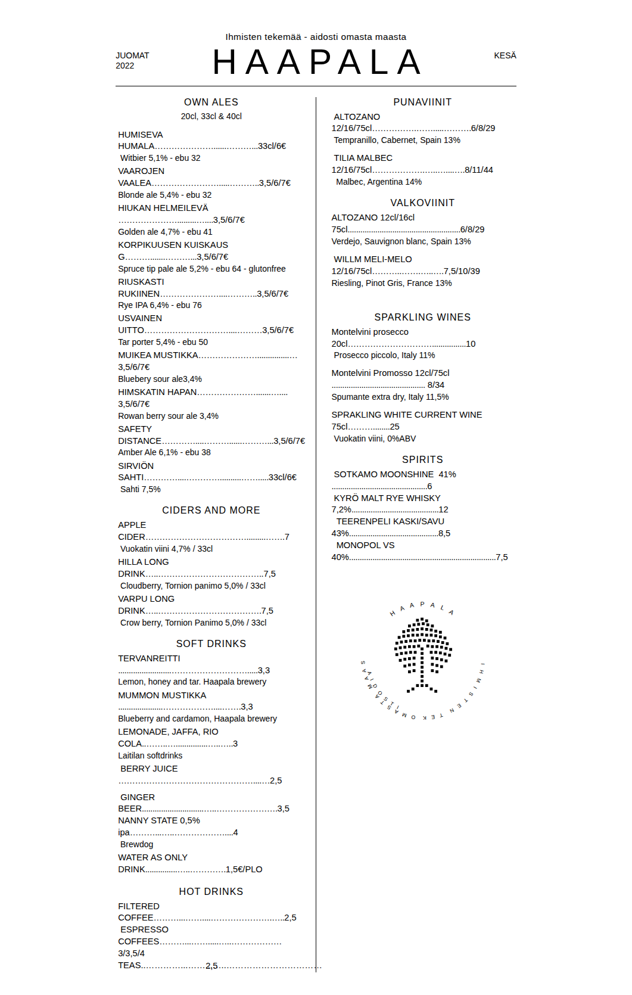Ihmisten tekemää - aidosti omasta maasta
JUOMAT
2022
HAAPALA
KESÄ
OWN ALES
20cl, 33cl & 40cl
HUMISEVA HUMALA…………………......………... 33cl/6€
Witbier 5,1% - ebu 32
VAAROJEN VAALEA…………………….....……….. 3,5/6/7€
Blonde ale 5,4% - ebu 32
HIUKAN HELMEILEVÄ ………………….........….... 3,5/6/7€
Golden ale 4,7% - ebu 41
KORPIKUUSEN KUISKAUS G……….......………... 3,5/6/7€
Spruce tip pale ale 5,2% - ebu 64 - glutonfree
RIUSKASTI RUKIINEN…………………....……….. 3,5/6/7€
Rye IPA 6,4% - ebu 76
USVAINEN UITTO…………………………....………3,5/6/7€
Tar porter 5,4% - ebu 50
MUIKEA MUSTIKKA…………………...............…3,5/6/7€
Bluebery sour ale3,4%
HIMSKATIN HAPAN………………….......….... 3,5/6/7€
Rowan berry sour ale 3,4%
SAFETY DISTANCE…………....………......………... 3,5/6/7€
Amber Ale 6,1% - ebu 38
SIRVIÖN SAHTI…………....…………..........……..... 33cl/6€
Sahti 7,5%
CIDERS AND MORE
APPLE CIDER……………………………….........……. 7
Vuokatin viini 4,7% / 33cl
HILLA LONG DRINK…..………………………………..7,5
Cloudberry, Tornion panimo 5,0% / 33cl
VARPU LONG DRINK…..………………………………. 7,5
Crow berry, Tornion Panimo 5,0% / 33cl
SOFT DRINKS
TERVANREITTI .........................………………………..... 3,3
Lemon, honey and tar. Haapala brewery
MUMMON MUSTIKKA .....................………………....……. 3,3
Blueberry and cardamon, Haapala brewery
LEMONADE, JAFFA, RIO COLA..……..…...............…..….. 3
Laitilan softdrinks
BERRY JUICE …………………………………………....…2,5
GINGER BEER.............................…..…………………. 3,5
NANNY STATE 0,5% ipa………...…..……………….... 4
Brewdog
WATER AS ONLY DRINK...............…..…………. 1,5€/PLO
HOT DRINKS
FILTERED COFFEE………...……....………………….….. 2,5
ESPRESSO COFFEES………...…….....…..………………3/3,5/4
TEAS..…………...……...…..……………………………
2,5
PUNAVIINIT
ALTOZANO 12/16/75cl…………….…….....………. 6/8/29
Tempranillo, Cabernet, Spain 13%
TILIA MALBEC 12/16/75cl……………….…..…....…. 8/11/44
Malbec, Argentina 14%
VALKOVIINIT
ALTOZANO 12cl/16cl 75cl..................................................... 6/8/29
Verdejo, Sauvignon blanc, Spain 13%
WILLM MELI-MELO 12/16/75cl………..…….…..…. 7,5/10/39
Riesling, Pinot Gris, France 13%
SPARKLING WINES
Montelvini prosecco 20cl…………………………................ 10
Prosecco piccolo, Italy 11%
Montelvini Promosso 12cl/75cl ............................................ 8/34
Spumante extra dry, Italy 11,5%
SPRAKLING WHITE CURRENT WINE 75cl………........ 25
Vuokatin viini, 0%ABV
SPIRITS
SOTKAMO MOONSHINE 41% ............................................. 6
KYRÖ MALT RYE WHISKY 7,2%......................................... 12
TEERENPELI KASKI/SAVU 43%.......................................... 8,5
MONOPOL VS 40%..................................................................... 7,5
H A A P A L A I H M I S T E N T E K E M Ä Ä · A I D O S T I O M A S T A M A A S T A